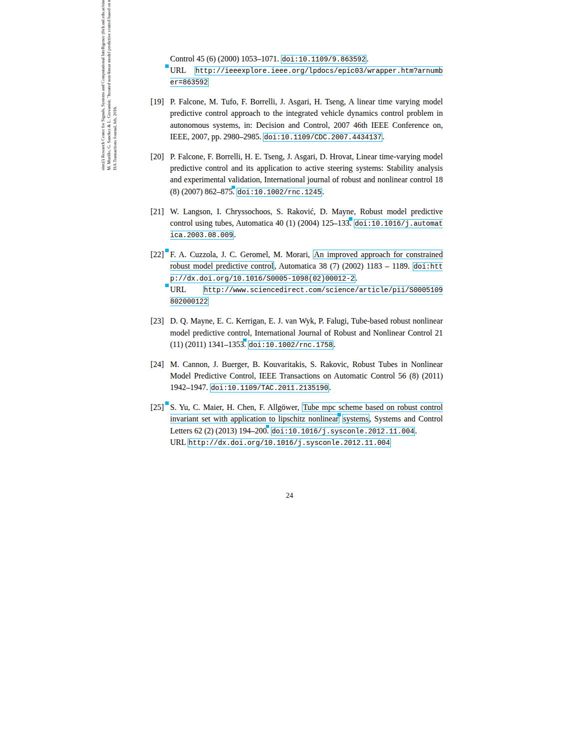sinc(i) Research Center for Signals, Systems and Computational Intelligence (fich.unl.edu.ar/sinc)
M. Murillo, G. Sanchez & L. Giovanini; "Iterated non-linear model predictive control based on tubes and contractive constraints"
ISA Transactions Journal, feb, 2016.
Control 45 (6) (2000) 1053–1071. doi:10.1109/9.863592.
URL http://ieeexplore.ieee.org/lpdocs/epic03/wrapper.htm?arnumber=863592
[19] P. Falcone, M. Tufo, F. Borrelli, J. Asgari, H. Tseng, A linear time varying model predictive control approach to the integrated vehicle dynamics control problem in autonomous systems, in: Decision and Control, 2007 46th IEEE Conference on, IEEE, 2007, pp. 2980–2985. doi:10.1109/CDC.2007.4434137.
[20] P. Falcone, F. Borrelli, H. E. Tseng, J. Asgari, D. Hrovat, Linear time-varying model predictive control and its application to active steering systems: Stability analysis and experimental validation, International journal of robust and nonlinear control 18 (8) (2007) 862–875. doi:10.1002/rnc.1245.
[21] W. Langson, I. Chryssochoos, S. Raković, D. Mayne, Robust model predictive control using tubes, Automatica 40 (1) (2004) 125–133. doi:10.1016/j.automatica.2003.08.009.
[22] F. A. Cuzzola, J. C. Geromel, M. Morari, An improved approach for constrained robust model predictive control, Automatica 38 (7) (2002) 1183 – 1189. doi:http://dx.doi.org/10.1016/S0005-1098(02)00012-2.
URL http://www.sciencedirect.com/science/article/pii/S0005109802000122
[23] D. Q. Mayne, E. C. Kerrigan, E. J. van Wyk, P. Falugi, Tube-based robust nonlinear model predictive control, International Journal of Robust and Nonlinear Control 21 (11) (2011) 1341–1353. doi:10.1002/rnc.1758.
[24] M. Cannon, J. Buerger, B. Kouvaritakis, S. Rakovic, Robust Tubes in Nonlinear Model Predictive Control, IEEE Transactions on Automatic Control 56 (8) (2011) 1942–1947. doi:10.1109/TAC.2011.2135190.
[25] S. Yu, C. Maier, H. Chen, F. Allgöwer, Tube mpc scheme based on robust control invariant set with application to lipschitz nonlinear systems, Systems and Control Letters 62 (2) (2013) 194–200. doi:10.1016/j.sysconle.2012.11.004.
URL http://dx.doi.org/10.1016/j.sysconle.2012.11.004
24